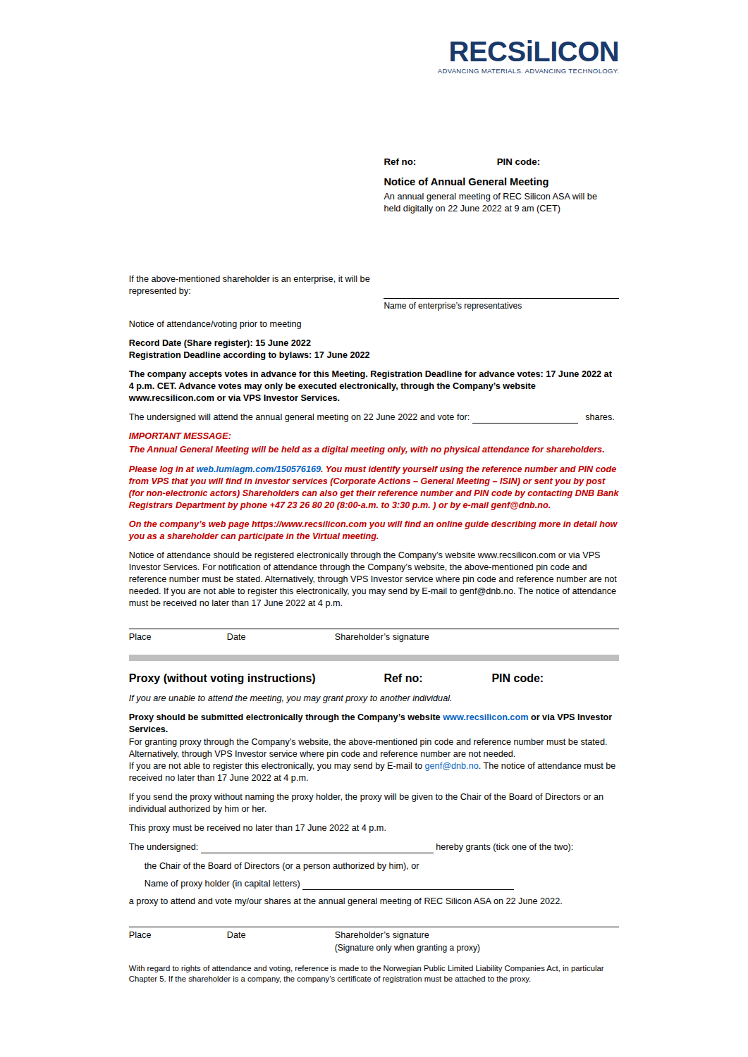REC Si LICON
Advancing Materials. Advancing Technology.
Ref no:
PIN code:
Notice of Annual General Meeting
An annual general meeting of REC Silicon ASA will be held digitally on 22 June 2022 at 9 am (CET)
If the above-mentioned shareholder is an enterprise, it will be represented by:
Name of enterprise’s representatives
Notice of attendance/voting prior to meeting
Record Date (Share register): 15 June 2022
Registration Deadline according to bylaws: 17 June 2022
The company accepts votes in advance for this Meeting. Registration Deadline for advance votes: 17 June 2022 at 4 p.m. CET. Advance votes may only be executed electronically, through the Company’s website www.recsilicon.com or via VPS Investor Services.
The undersigned will attend the annual general meeting on 22 June 2022 and vote for: shares.
IMPORTANT MESSAGE:
The Annual General Meeting will be held as a digital meeting only, with no physical attendance for shareholders.
Please log in at web.lumiagm.com/150576169. You must identify yourself using the reference number and PIN code from VPS that you will find in investor services (Corporate Actions – General Meeting – ISIN) or sent you by post (for non-electronic actors) Shareholders can also get their reference number and PIN code by contacting DNB Bank Registrars Department by phone +47 23 26 80 20 (8:00-a.m. to 3:30 p.m. ) or by e-mail genf@dnb.no.
On the company’s web page https://www.recsilicon.com you will find an online guide describing more in detail how you as a shareholder can participate in the Virtual meeting.
Notice of attendance should be registered electronically through the Company’s website www.recsilicon.com or via VPS Investor Services. For notification of attendance through the Company’s website, the above-mentioned pin code and reference number must be stated. Alternatively, through VPS Investor service where pin code and reference number are not needed. If you are not able to register this electronically, you may send by E-mail to genf@dnb.no. The notice of attendance must be received no later than 17 June 2022 at 4 p.m.
Place
Date
Shareholder’s signature
Proxy (without voting instructions)
Ref no:
PIN code:
If you are unable to attend the meeting, you may grant proxy to another individual.
Proxy should be submitted electronically through the Company’s website www.recsilicon.com or via VPS Investor Services.
For granting proxy through the Company’s website, the above-mentioned pin code and reference number must be stated.
Alternatively, through VPS Investor service where pin code and reference number are not needed.
If you are not able to register this electronically, you may send by E-mail to genf@dnb.no. The notice of attendance must be received no later than 17 June 2022 at 4 p.m.
If you send the proxy without naming the proxy holder, the proxy will be given to the Chair of the Board of Directors or an individual authorized by him or her.
This proxy must be received no later than 17 June 2022 at 4 p.m.
The undersigned: hereby grants (tick one of the two):
the Chair of the Board of Directors (or a person authorized by him), or
Name of proxy holder (in capital letters)
a proxy to attend and vote my/our shares at the annual general meeting of REC Silicon ASA on 22 June 2022.
Place
Date
Shareholder’s signature
(Signature only when granting a proxy)
With regard to rights of attendance and voting, reference is made to the Norwegian Public Limited Liability Companies Act, in particular Chapter 5. If the shareholder is a company, the company’s certificate of registration must be attached to the proxy.